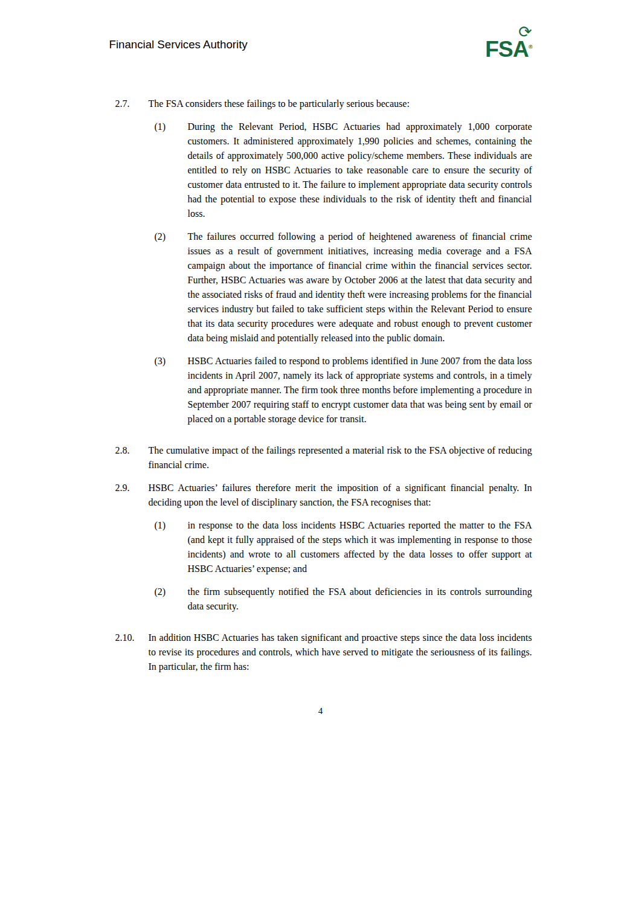Financial Services Authority
⟳
FSA®
2.7.
The FSA considers these failings to be particularly serious because:
(1)
During the Relevant Period, HSBC Actuaries had approximately 1,000 corporate customers. It administered approximately 1,990 policies and schemes, containing the details of approximately 500,000 active policy/scheme members. These individuals are entitled to rely on HSBC Actuaries to take reasonable care to ensure the security of customer data entrusted to it. The failure to implement appropriate data security controls had the potential to expose these individuals to the risk of identity theft and financial loss.
(2)
The failures occurred following a period of heightened awareness of financial crime issues as a result of government initiatives, increasing media coverage and a FSA campaign about the importance of financial crime within the financial services sector. Further, HSBC Actuaries was aware by October 2006 at the latest that data security and the associated risks of fraud and identity theft were increasing problems for the financial services industry but failed to take sufficient steps within the Relevant Period to ensure that its data security procedures were adequate and robust enough to prevent customer data being mislaid and potentially released into the public domain.
(3)
HSBC Actuaries failed to respond to problems identified in June 2007 from the data loss incidents in April 2007, namely its lack of appropriate systems and controls, in a timely and appropriate manner. The firm took three months before implementing a procedure in September 2007 requiring staff to encrypt customer data that was being sent by email or placed on a portable storage device for transit.
2.8.
The cumulative impact of the failings represented a material risk to the FSA objective of reducing financial crime.
2.9.
HSBC Actuaries’ failures therefore merit the imposition of a significant financial penalty. In deciding upon the level of disciplinary sanction, the FSA recognises that:
(1)
in response to the data loss incidents HSBC Actuaries reported the matter to the FSA (and kept it fully appraised of the steps which it was implementing in response to those incidents) and wrote to all customers affected by the data losses to offer support at HSBC Actuaries’ expense; and
(2)
the firm subsequently notified the FSA about deficiencies in its controls surrounding data security.
2.10.
In addition HSBC Actuaries has taken significant and proactive steps since the data loss incidents to revise its procedures and controls, which have served to mitigate the seriousness of its failings. In particular, the firm has:
4